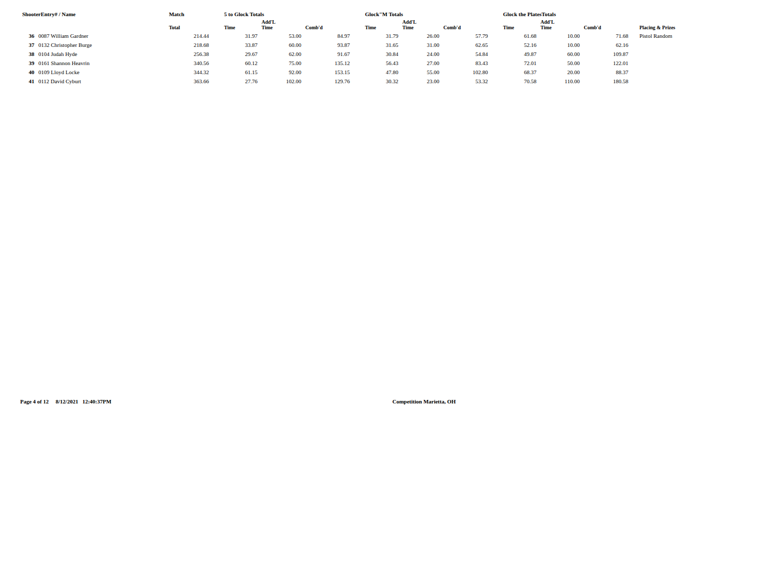| ShooterEntry# / Name | Match | | 5 to Glock Totals | | Glock"M Totals | | Glock the PlatesTotals | |
| --- | --- | --- | --- | --- | --- | --- | --- | --- |
| | | Total | | Time | Add'L Time | Comb'd | | Time | Add'L Time | Comb'd | | Time | Add'L Time | Comb'd | Placing & Prizes |
| 36 | 0087 William Gardner | 214.44 | | 31.97 | 53.00 | 84.97 | | 31.79 | 26.00 | 57.79 | | 61.68 | 10.00 | 71.68 | Pistol Random |
| 37 | 0132 Christopher Burge | 218.68 | | 33.87 | 60.00 | 93.87 | | 31.65 | 31.00 | 62.65 | | 52.16 | 10.00 | 62.16 | |
| 38 | 0104 Judah Hyde | 256.38 | | 29.67 | 62.00 | 91.67 | | 30.84 | 24.00 | 54.84 | | 49.87 | 60.00 | 109.87 | |
| 39 | 0161 Shannon Heavrin | 340.56 | | 60.12 | 75.00 | 135.12 | | 56.43 | 27.00 | 83.43 | | 72.01 | 50.00 | 122.01 | |
| 40 | 0109 Lloyd Locke | 344.32 | | 61.15 | 92.00 | 153.15 | | 47.80 | 55.00 | 102.80 | | 68.37 | 20.00 | 88.37 | |
| 41 | 0112 David Cyburt | 363.66 | | 27.76 | 102.00 | 129.76 | | 30.32 | 23.00 | 53.32 | | 70.58 | 110.00 | 180.58 | |
Page 4 of 12 8/12/2021 12:40:37PM
Competition Marietta, OH